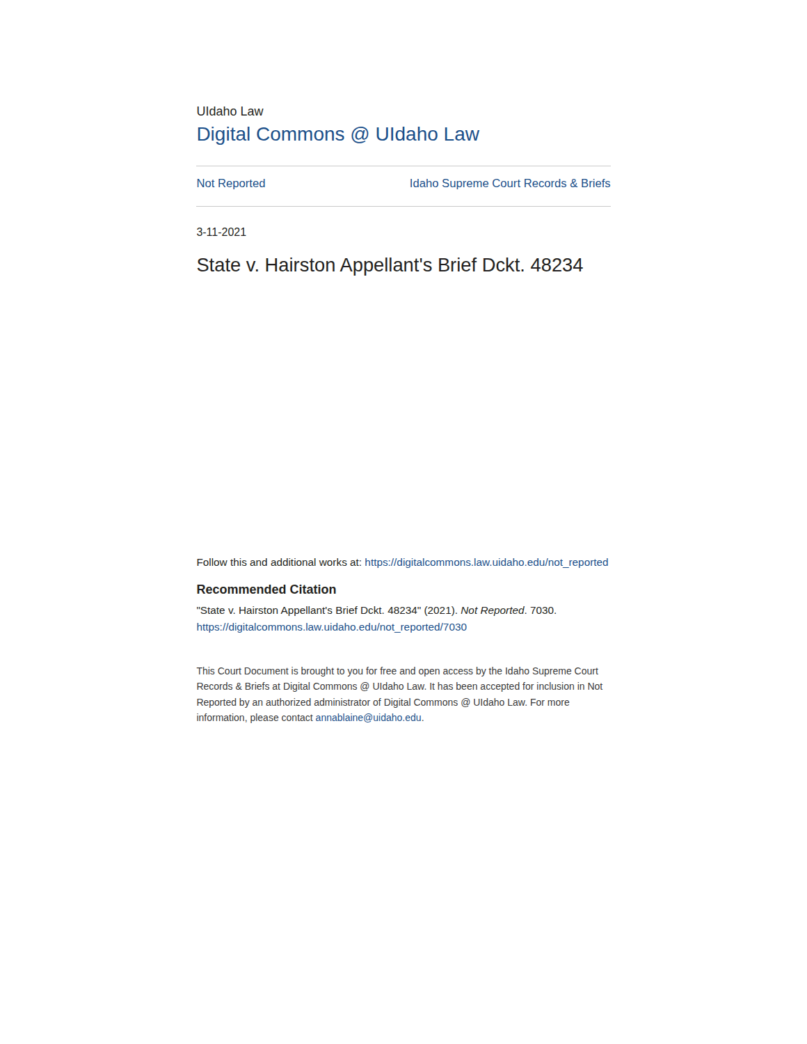UIdaho Law
Digital Commons @ UIdaho Law
Not Reported
Idaho Supreme Court Records & Briefs
3-11-2021
State v. Hairston Appellant's Brief Dckt. 48234
Follow this and additional works at: https://digitalcommons.law.uidaho.edu/not_reported
Recommended Citation
"State v. Hairston Appellant's Brief Dckt. 48234" (2021). Not Reported. 7030.
https://digitalcommons.law.uidaho.edu/not_reported/7030
This Court Document is brought to you for free and open access by the Idaho Supreme Court Records & Briefs at Digital Commons @ UIdaho Law. It has been accepted for inclusion in Not Reported by an authorized administrator of Digital Commons @ UIdaho Law. For more information, please contact annablaine@uidaho.edu.